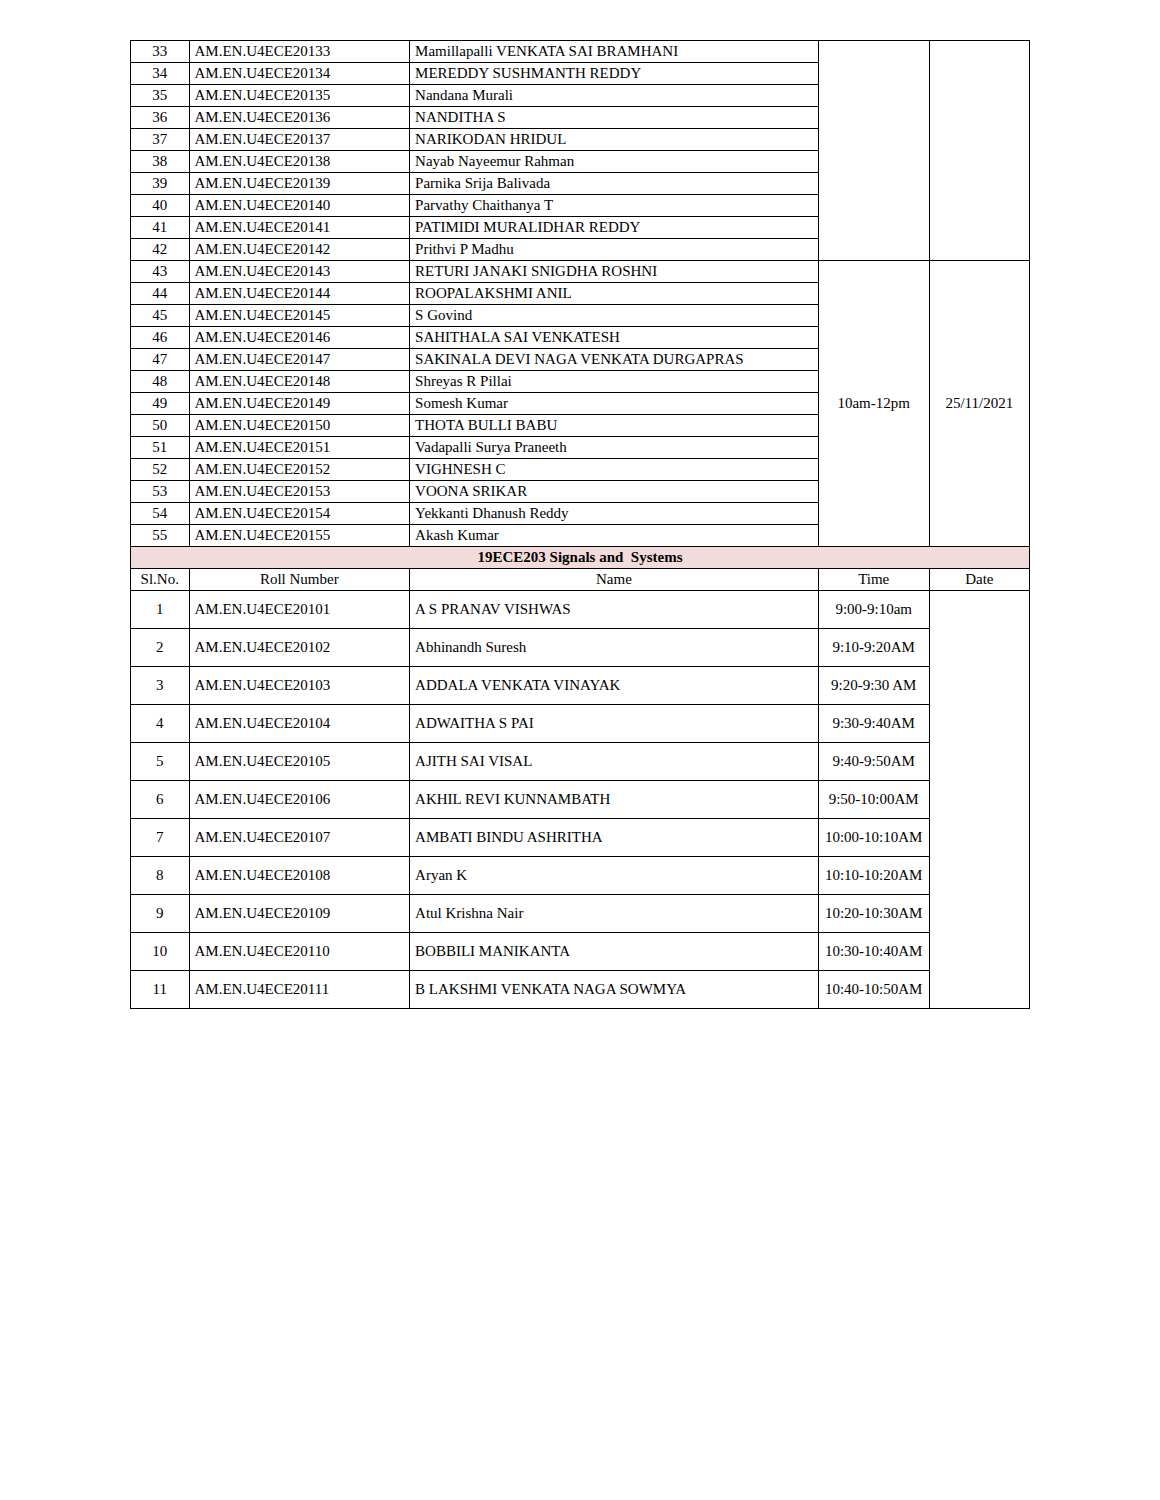| 33 | AM.EN.U4ECE20133 | Mamillapalli VENKATA SAI BRAMHANI | | |
| 34 | AM.EN.U4ECE20134 | MEREDDY SUSHMANTH REDDY |
| 35 | AM.EN.U4ECE20135 | Nandana Murali |
| 36 | AM.EN.U4ECE20136 | NANDITHA S |
| 37 | AM.EN.U4ECE20137 | NARIKODAN HRIDUL |
| 38 | AM.EN.U4ECE20138 | Nayab Nayeemur Rahman |
| 39 | AM.EN.U4ECE20139 | Parnika Srija Balivada |
| 40 | AM.EN.U4ECE20140 | Parvathy Chaithanya T |
| 41 | AM.EN.U4ECE20141 | PATIMIDI MURALIDHAR REDDY |
| 42 | AM.EN.U4ECE20142 | Prithvi P Madhu |
| 43 | AM.EN.U4ECE20143 | RETURI JANAKI SNIGDHA ROSHNI | 10am-12pm | 25/11/2021 |
| 44 | AM.EN.U4ECE20144 | ROOPALAKSHMI ANIL |
| 45 | AM.EN.U4ECE20145 | S Govind |
| 46 | AM.EN.U4ECE20146 | SAHITHALA SAI VENKATESH |
| 47 | AM.EN.U4ECE20147 | SAKINALA DEVI NAGA VENKATA DURGAPRAS |
| 48 | AM.EN.U4ECE20148 | Shreyas R Pillai |
| 49 | AM.EN.U4ECE20149 | Somesh Kumar |
| 50 | AM.EN.U4ECE20150 | THOTA BULLI BABU |
| 51 | AM.EN.U4ECE20151 | Vadapalli Surya Praneeth |
| 52 | AM.EN.U4ECE20152 | VIGHNESH C |
| 53 | AM.EN.U4ECE20153 | VOONA SRIKAR |
| 54 | AM.EN.U4ECE20154 | Yekkanti Dhanush Reddy |
| 55 | AM.EN.U4ECE20155 | Akash Kumar |
| 19ECE203 Signals and Systems |
| Sl.No. | Roll Number | Name | Time | Date |
| 1 | AM.EN.U4ECE20101 | A S PRANAV VISHWAS | 9:00-9:10am | |
| 2 | AM.EN.U4ECE20102 | Abhinandh Suresh | 9:10-9:20AM |
| 3 | AM.EN.U4ECE20103 | ADDALA VENKATA VINAYAK | 9:20-9:30 AM |
| 4 | AM.EN.U4ECE20104 | ADWAITHA S PAI | 9:30-9:40AM |
| 5 | AM.EN.U4ECE20105 | AJITH SAI VISAL | 9:40-9:50AM |
| 6 | AM.EN.U4ECE20106 | AKHIL REVI KUNNAMBATH | 9:50-10:00AM |
| 7 | AM.EN.U4ECE20107 | AMBATI BINDU ASHRITHA | 10:00-10:10AM |
| 8 | AM.EN.U4ECE20108 | Aryan K | 10:10-10:20AM |
| 9 | AM.EN.U4ECE20109 | Atul Krishna Nair | 10:20-10:30AM |
| 10 | AM.EN.U4ECE20110 | BOBBILI MANIKANTA | 10:30-10:40AM |
| 11 | AM.EN.U4ECE20111 | B LAKSHMI VENKATA NAGA SOWMYA | 10:40-10:50AM |